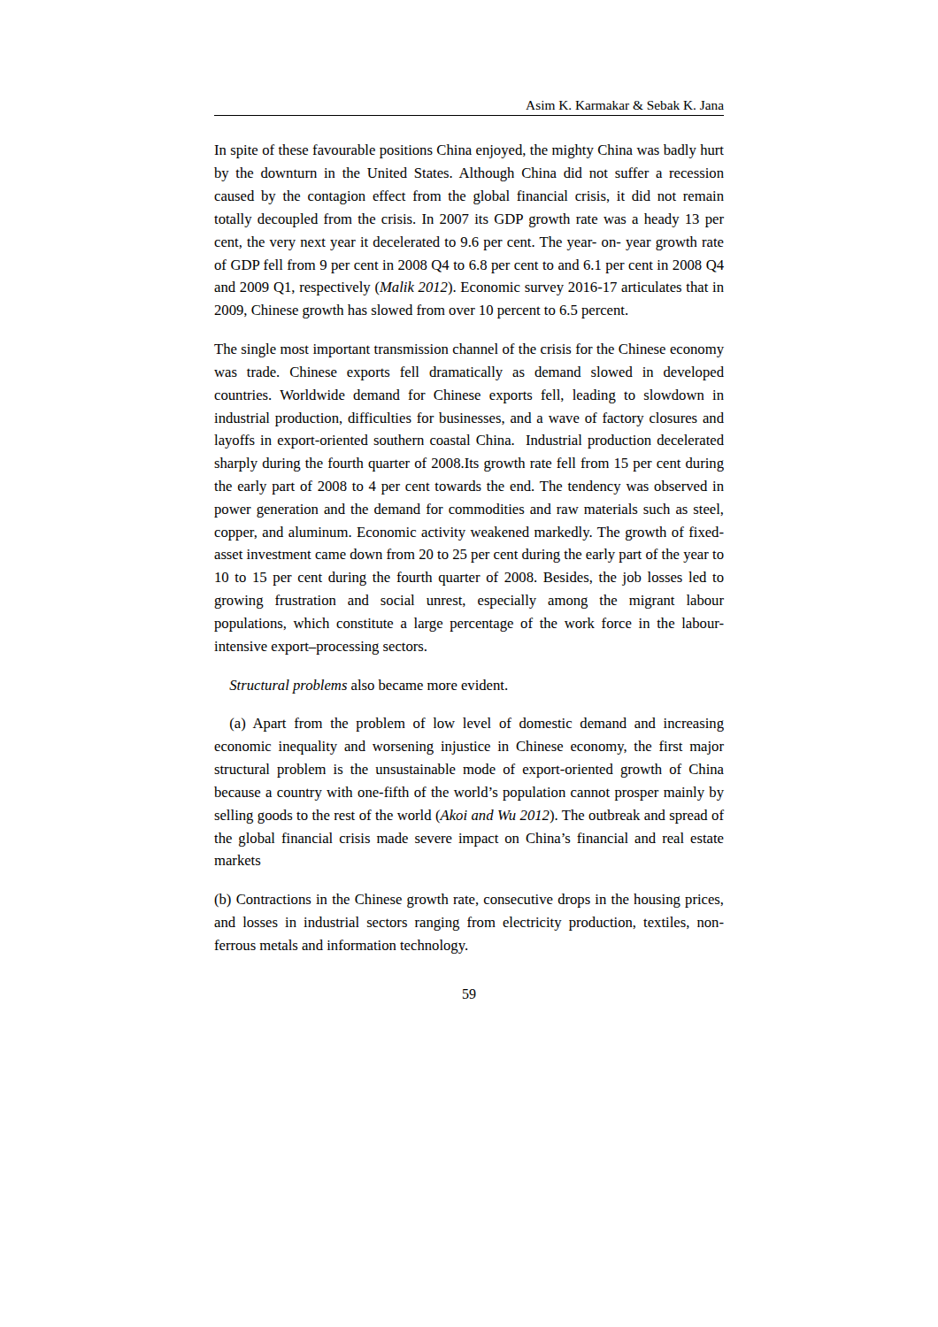Asim K. Karmakar & Sebak K. Jana
In spite of these favourable positions China enjoyed, the mighty China was badly hurt by the downturn in the United States. Although China did not suffer a recession caused by the contagion effect from the global financial crisis, it did not remain totally decoupled from the crisis. In 2007 its GDP growth rate was a heady 13 per cent, the very next year it decelerated to 9.6 per cent. The year- on- year growth rate of GDP fell from 9 per cent in 2008 Q4 to 6.8 per cent to and 6.1 per cent in 2008 Q4 and 2009 Q1, respectively (Malik 2012). Economic survey 2016-17 articulates that in 2009, Chinese growth has slowed from over 10 percent to 6.5 percent.
The single most important transmission channel of the crisis for the Chinese economy was trade. Chinese exports fell dramatically as demand slowed in developed countries. Worldwide demand for Chinese exports fell, leading to slowdown in industrial production, difficulties for businesses, and a wave of factory closures and layoffs in export-oriented southern coastal China. Industrial production decelerated sharply during the fourth quarter of 2008.Its growth rate fell from 15 per cent during the early part of 2008 to 4 per cent towards the end. The tendency was observed in power generation and the demand for commodities and raw materials such as steel, copper, and aluminum. Economic activity weakened markedly. The growth of fixed-asset investment came down from 20 to 25 per cent during the early part of the year to 10 to 15 per cent during the fourth quarter of 2008. Besides, the job losses led to growing frustration and social unrest, especially among the migrant labour populations, which constitute a large percentage of the work force in the labour-intensive export–processing sectors.
Structural problems also became more evident.
(a) Apart from the problem of low level of domestic demand and increasing economic inequality and worsening injustice in Chinese economy, the first major structural problem is the unsustainable mode of export-oriented growth of China because a country with one-fifth of the world’s population cannot prosper mainly by selling goods to the rest of the world (Akoi and Wu 2012). The outbreak and spread of the global financial crisis made severe impact on China’s financial and real estate markets
(b) Contractions in the Chinese growth rate, consecutive drops in the housing prices, and losses in industrial sectors ranging from electricity production, textiles, non-ferrous metals and information technology.
59